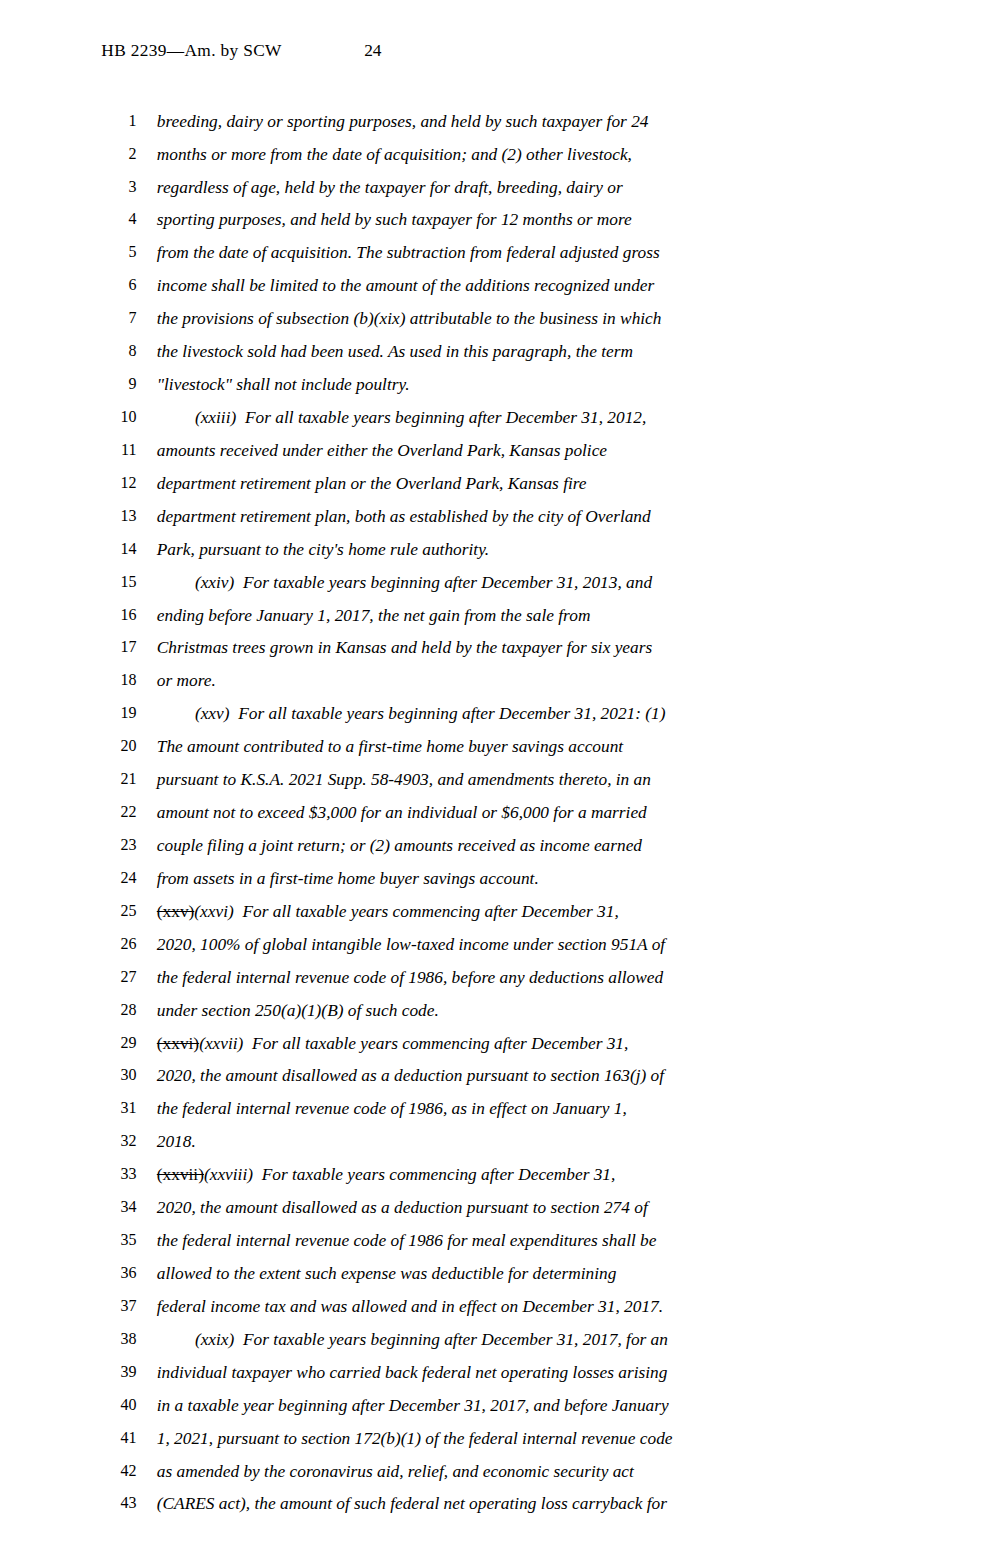HB 2239—Am. by SCW 24
breeding, dairy or sporting purposes, and held by such taxpayer for 24
months or more from the date of acquisition; and (2) other livestock,
regardless of age, held by the taxpayer for draft, breeding, dairy or
sporting purposes, and held by such taxpayer for 12 months or more
from the date of acquisition. The subtraction from federal adjusted gross
income shall be limited to the amount of the additions recognized under
the provisions of subsection (b)(xix) attributable to the business in which
the livestock sold had been used. As used in this paragraph, the term
"livestock" shall not include poultry.
(xxiii) For all taxable years beginning after December 31, 2012,
amounts received under either the Overland Park, Kansas police
department retirement plan or the Overland Park, Kansas fire
department retirement plan, both as established by the city of Overland
Park, pursuant to the city's home rule authority.
(xxiv) For taxable years beginning after December 31, 2013, and
ending before January 1, 2017, the net gain from the sale from
Christmas trees grown in Kansas and held by the taxpayer for six years
or more.
(xxv) For all taxable years beginning after December 31, 2021: (1)
The amount contributed to a first-time home buyer savings account
pursuant to K.S.A. 2021 Supp. 58-4903, and amendments thereto, in an
amount not to exceed $3,000 for an individual or $6,000 for a married
couple filing a joint return; or (2) amounts received as income earned
from assets in a first-time home buyer savings account.
(xxv)(xxvi) For all taxable years commencing after December 31,
2020, 100% of global intangible low-taxed income under section 951A of
the federal internal revenue code of 1986, before any deductions allowed
under section 250(a)(1)(B) of such code.
(xxvi)(xxvii) For all taxable years commencing after December 31,
2020, the amount disallowed as a deduction pursuant to section 163(j) of
the federal internal revenue code of 1986, as in effect on January 1,
2018.
(xxvii)(xxviii) For taxable years commencing after December 31,
2020, the amount disallowed as a deduction pursuant to section 274 of
the federal internal revenue code of 1986 for meal expenditures shall be
allowed to the extent such expense was deductible for determining
federal income tax and was allowed and in effect on December 31, 2017.
(xxix) For taxable years beginning after December 31, 2017, for an
individual taxpayer who carried back federal net operating losses arising
in a taxable year beginning after December 31, 2017, and before January
1, 2021, pursuant to section 172(b)(1) of the federal internal revenue code
as amended by the coronavirus aid, relief, and economic security act
(CARES act), the amount of such federal net operating loss carryback for